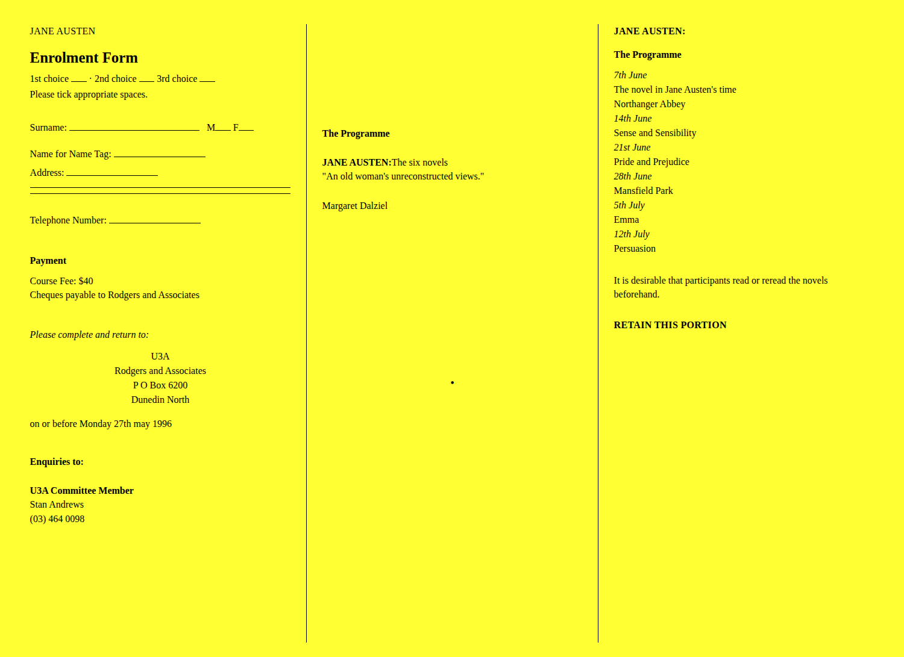JANE AUSTEN
Enrolment Form
1st choice · 2nd choice 3rd choice
Please tick appropriate spaces.
Surname: M F
Name for Name Tag:
Address:
Telephone Number:
Payment
Course Fee: $40
Cheques payable to Rodgers and Associates
Please complete and return to:
U3A
Rodgers and Associates
P O Box 6200
Dunedin North
on or before Monday 27th may 1996
Enquiries to:
U3A Committee Member
Stan Andrews
(03) 464 0098
The Programme
JANE AUSTEN: The six novels
"An old woman's unreconstructed views."
Margaret Dalziel
•
JANE AUSTEN:
The Programme
7th June
The novel in Jane Austen's time
Northanger Abbey
14th June
Sense and Sensibility
21st June
Pride and Prejudice
28th June
Mansfield Park
5th July
Emma
12th July
Persuasion
It is desirable that participants read or reread the novels beforehand.
RETAIN THIS PORTION